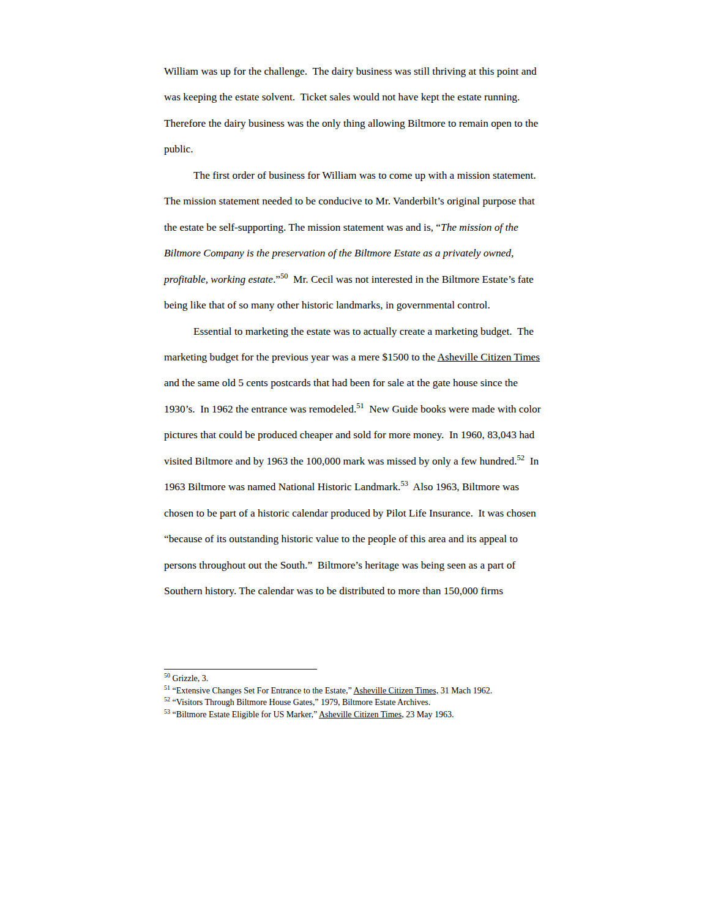William was up for the challenge. The dairy business was still thriving at this point and was keeping the estate solvent. Ticket sales would not have kept the estate running. Therefore the dairy business was the only thing allowing Biltmore to remain open to the public.
The first order of business for William was to come up with a mission statement. The mission statement needed to be conducive to Mr. Vanderbilt’s original purpose that the estate be self-supporting. The mission statement was and is, “The mission of the Biltmore Company is the preservation of the Biltmore Estate as a privately owned, profitable, working estate.”50 Mr. Cecil was not interested in the Biltmore Estate’s fate being like that of so many other historic landmarks, in governmental control.
Essential to marketing the estate was to actually create a marketing budget. The marketing budget for the previous year was a mere $1500 to the Asheville Citizen Times and the same old 5 cents postcards that had been for sale at the gate house since the 1930’s. In 1962 the entrance was remodeled.51 New Guide books were made with color pictures that could be produced cheaper and sold for more money. In 1960, 83,043 had visited Biltmore and by 1963 the 100,000 mark was missed by only a few hundred.52 In 1963 Biltmore was named National Historic Landmark.53 Also 1963, Biltmore was chosen to be part of a historic calendar produced by Pilot Life Insurance. It was chosen “because of its outstanding historic value to the people of this area and its appeal to persons throughout out the South.” Biltmore’s heritage was being seen as a part of Southern history. The calendar was to be distributed to more than 150,000 firms
50 Grizzle, 3.
51 “Extensive Changes Set For Entrance to the Estate,” Asheville Citizen Times, 31 Mach 1962.
52 “Visitors Through Biltmore House Gates,” 1979, Biltmore Estate Archives.
53 “Biltmore Estate Eligible for US Marker,” Asheville Citizen Times, 23 May 1963.